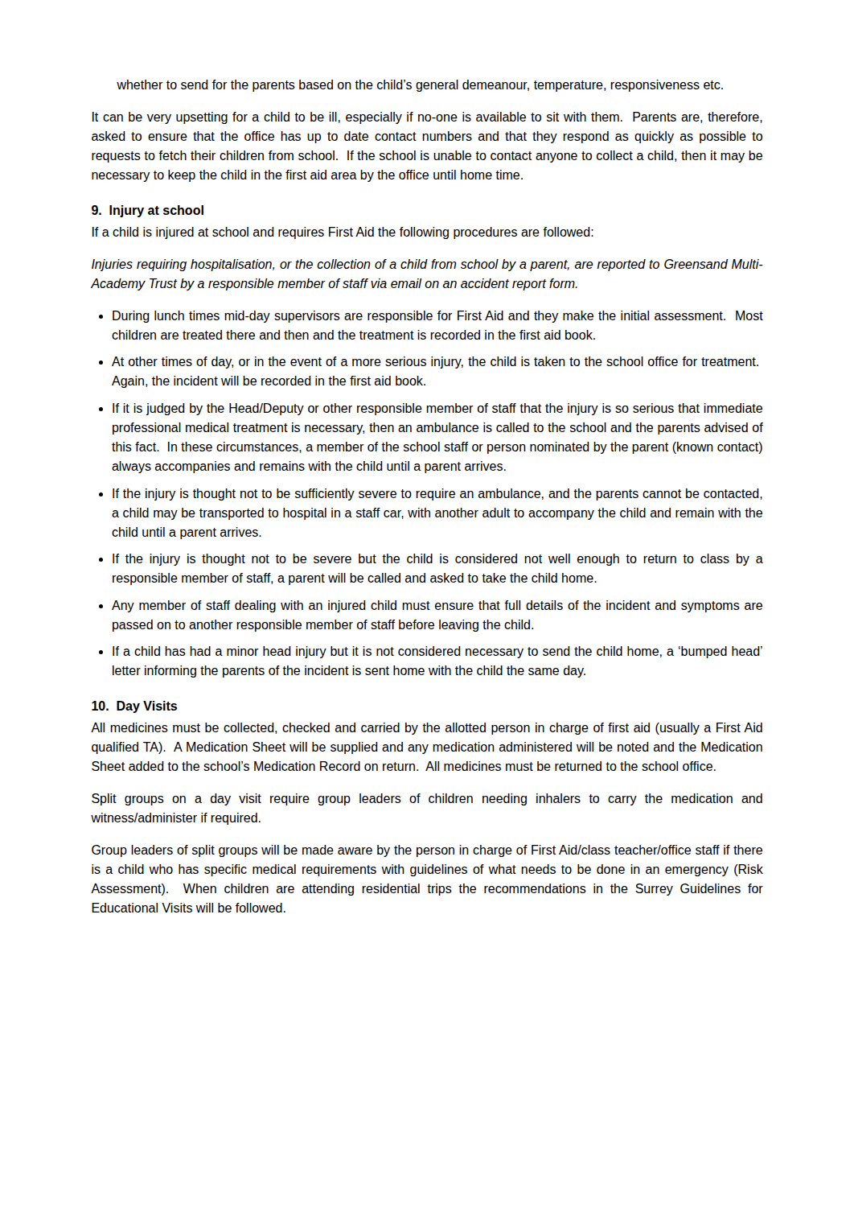whether to send for the parents based on the child’s general demeanour, temperature, responsiveness etc.
It can be very upsetting for a child to be ill, especially if no-one is available to sit with them. Parents are, therefore, asked to ensure that the office has up to date contact numbers and that they respond as quickly as possible to requests to fetch their children from school. If the school is unable to contact anyone to collect a child, then it may be necessary to keep the child in the first aid area by the office until home time.
9. Injury at school
If a child is injured at school and requires First Aid the following procedures are followed:
Injuries requiring hospitalisation, or the collection of a child from school by a parent, are reported to Greensand Multi-Academy Trust by a responsible member of staff via email on an accident report form.
During lunch times mid-day supervisors are responsible for First Aid and they make the initial assessment. Most children are treated there and then and the treatment is recorded in the first aid book.
At other times of day, or in the event of a more serious injury, the child is taken to the school office for treatment. Again, the incident will be recorded in the first aid book.
If it is judged by the Head/Deputy or other responsible member of staff that the injury is so serious that immediate professional medical treatment is necessary, then an ambulance is called to the school and the parents advised of this fact. In these circumstances, a member of the school staff or person nominated by the parent (known contact) always accompanies and remains with the child until a parent arrives.
If the injury is thought not to be sufficiently severe to require an ambulance, and the parents cannot be contacted, a child may be transported to hospital in a staff car, with another adult to accompany the child and remain with the child until a parent arrives.
If the injury is thought not to be severe but the child is considered not well enough to return to class by a responsible member of staff, a parent will be called and asked to take the child home.
Any member of staff dealing with an injured child must ensure that full details of the incident and symptoms are passed on to another responsible member of staff before leaving the child.
If a child has had a minor head injury but it is not considered necessary to send the child home, a ‘bumped head’ letter informing the parents of the incident is sent home with the child the same day.
10. Day Visits
All medicines must be collected, checked and carried by the allotted person in charge of first aid (usually a First Aid qualified TA). A Medication Sheet will be supplied and any medication administered will be noted and the Medication Sheet added to the school’s Medication Record on return. All medicines must be returned to the school office.
Split groups on a day visit require group leaders of children needing inhalers to carry the medication and witness/administer if required.
Group leaders of split groups will be made aware by the person in charge of First Aid/class teacher/office staff if there is a child who has specific medical requirements with guidelines of what needs to be done in an emergency (Risk Assessment). When children are attending residential trips the recommendations in the Surrey Guidelines for Educational Visits will be followed.